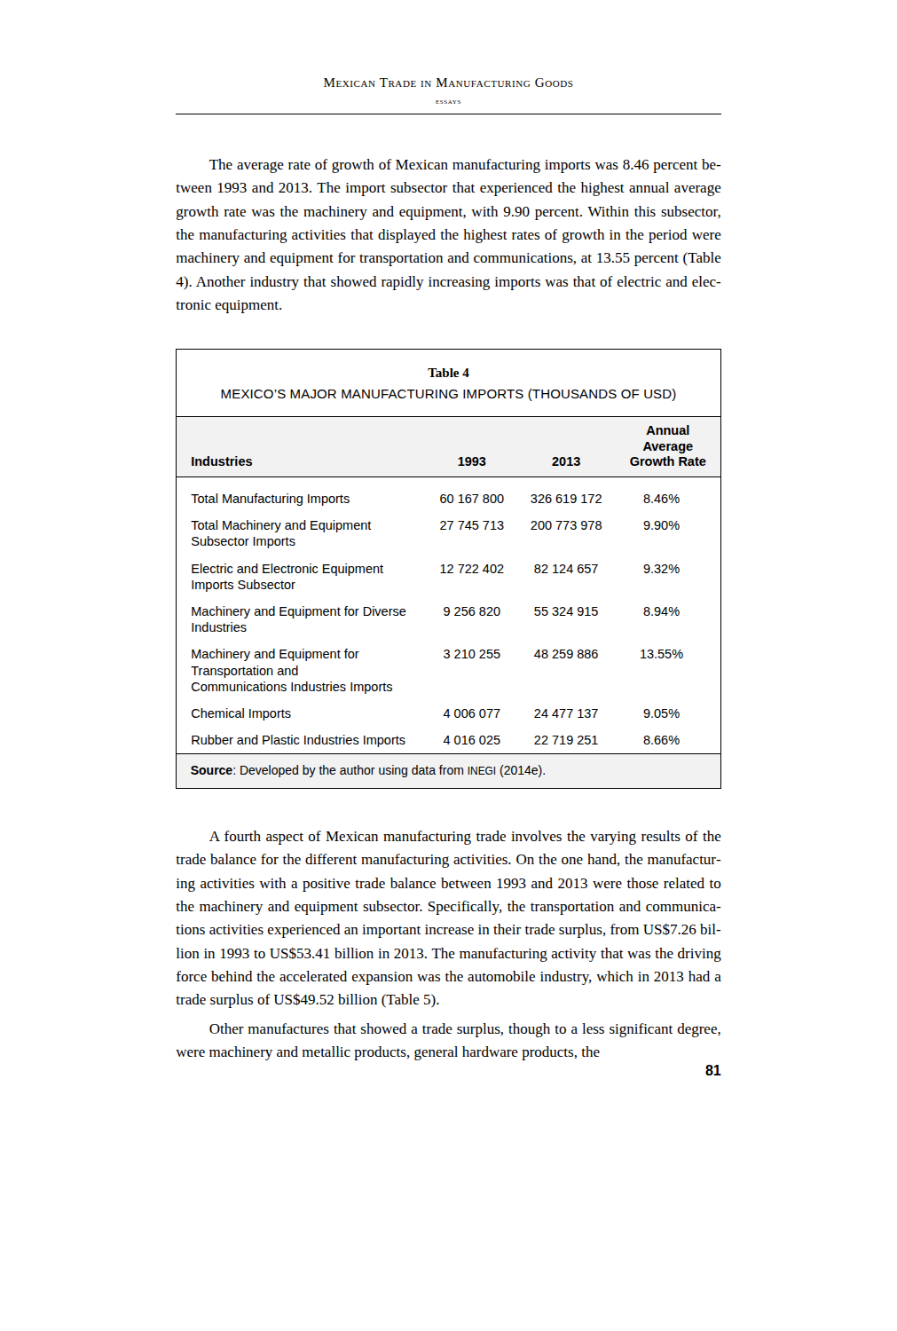Mexican Trade in Manufacturing Goods
essays
The average rate of growth of Mexican manufacturing imports was 8.46 percent between 1993 and 2013. The import subsector that experienced the highest annual average growth rate was the machinery and equipment, with 9.90 percent. Within this subsector, the manufacturing activities that displayed the highest rates of growth in the period were machinery and equipment for transportation and communications, at 13.55 percent (Table 4). Another industry that showed rapidly increasing imports was that of electric and electronic equipment.
Table 4
MEXICO’S MAJOR MANUFACTURING IMPORTS (THOUSANDS OF USD)
| Industries | 1993 | 2013 | Annual Average Growth Rate |
| --- | --- | --- | --- |
| Total Manufacturing Imports | 60 167 800 | 326 619 172 | 8.46% |
| Total Machinery and Equipment Subsector Imports | 27 745 713 | 200 773 978 | 9.90% |
| Electric and Electronic Equipment Imports Subsector | 12 722 402 | 82 124 657 | 9.32% |
| Machinery and Equipment for Diverse Industries | 9 256 820 | 55 324 915 | 8.94% |
| Machinery and Equipment for Transportation and Communications Industries Imports | 3 210 255 | 48 259 886 | 13.55% |
| Chemical Imports | 4 006 077 | 24 477 137 | 9.05% |
| Rubber and Plastic Industries Imports | 4 016 025 | 22 719 251 | 8.66% |
| Source : Developed by the author using data from INEGI (2014e). |
A fourth aspect of Mexican manufacturing trade involves the varying results of the trade balance for the different manufacturing activities. On the one hand, the manufacturing activities with a positive trade balance between 1993 and 2013 were those related to the machinery and equipment subsector. Specifically, the transportation and communications activities experienced an important increase in their trade surplus, from US$7.26 billion in 1993 to US$53.41 billion in 2013. The manufacturing activity that was the driving force behind the accelerated expansion was the automobile industry, which in 2013 had a trade surplus of US$49.52 billion (Table 5).
Other manufactures that showed a trade surplus, though to a less significant degree, were machinery and metallic products, general hardware products, the
81